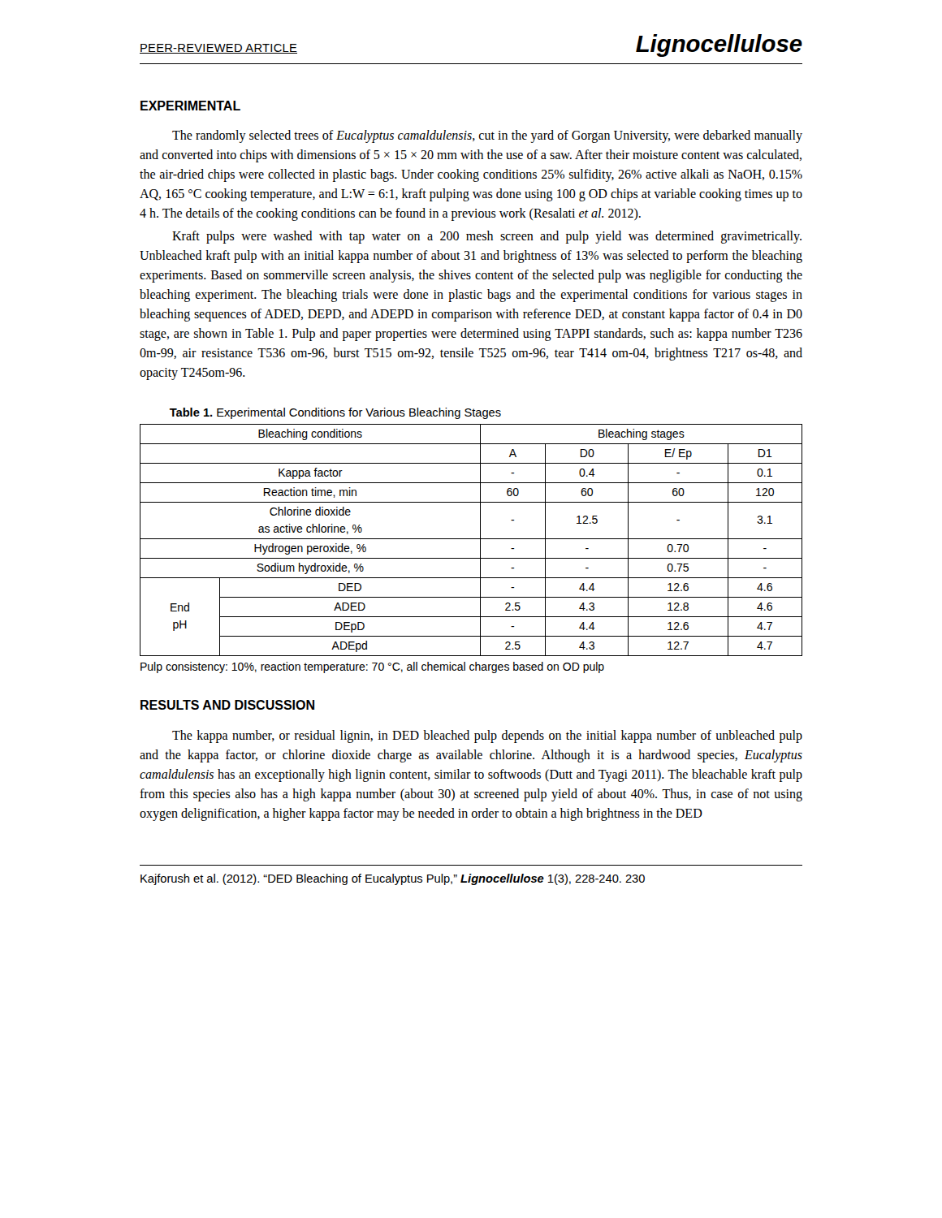PEER-REVIEWED ARTICLE Lignocellulose
EXPERIMENTAL
The randomly selected trees of Eucalyptus camaldulensis, cut in the yard of Gorgan University, were debarked manually and converted into chips with dimensions of 5 × 15 × 20 mm with the use of a saw. After their moisture content was calculated, the air-dried chips were collected in plastic bags. Under cooking conditions 25% sulfidity, 26% active alkali as NaOH, 0.15% AQ, 165 °C cooking temperature, and L:W = 6:1, kraft pulping was done using 100 g OD chips at variable cooking times up to 4 h. The details of the cooking conditions can be found in a previous work (Resalati et al. 2012).
Kraft pulps were washed with tap water on a 200 mesh screen and pulp yield was determined gravimetrically. Unbleached kraft pulp with an initial kappa number of about 31 and brightness of 13% was selected to perform the bleaching experiments. Based on sommerville screen analysis, the shives content of the selected pulp was negligible for conducting the bleaching experiment. The bleaching trials were done in plastic bags and the experimental conditions for various stages in bleaching sequences of ADED, DEPD, and ADEPD in comparison with reference DED, at constant kappa factor of 0.4 in D0 stage, are shown in Table 1. Pulp and paper properties were determined using TAPPI standards, such as: kappa number T236 0m-99, air resistance T536 om-96, burst T515 om-92, tensile T525 om-96, tear T414 om-04, brightness T217 os-48, and opacity T245om-96.
Table 1. Experimental Conditions for Various Bleaching Stages
| Bleaching conditions | Bleaching stages |
| | A | D0 | E/ Ep | D1 |
| Kappa factor | - | 0.4 | - | 0.1 |
| Reaction time, min | 60 | 60 | 60 | 120 |
| Chlorine dioxide as active chlorine, % | - | 12.5 | - | 3.1 |
| Hydrogen peroxide, % | - | - | 0.70 | - |
| Sodium hydroxide, % | - | - | 0.75 | - |
| End pH | DED | - | 4.4 | 12.6 | 4.6 |
| ADED | 2.5 | 4.3 | 12.8 | 4.6 |
| DEpD | - | 4.4 | 12.6 | 4.7 |
| ADEpd | 2.5 | 4.3 | 12.7 | 4.7 |
Pulp consistency: 10%, reaction temperature: 70 °C, all chemical charges based on OD pulp
RESULTS AND DISCUSSION
The kappa number, or residual lignin, in DED bleached pulp depends on the initial kappa number of unbleached pulp and the kappa factor, or chlorine dioxide charge as available chlorine. Although it is a hardwood species, Eucalyptus camaldulensis has an exceptionally high lignin content, similar to softwoods (Dutt and Tyagi 2011). The bleachable kraft pulp from this species also has a high kappa number (about 30) at screened pulp yield of about 40%. Thus, in case of not using oxygen delignification, a higher kappa factor may be needed in order to obtain a high brightness in the DED
Kajforush et al. (2012). “DED Bleaching of Eucalyptus Pulp,” Lignocellulose 1(3), 228-240. 230